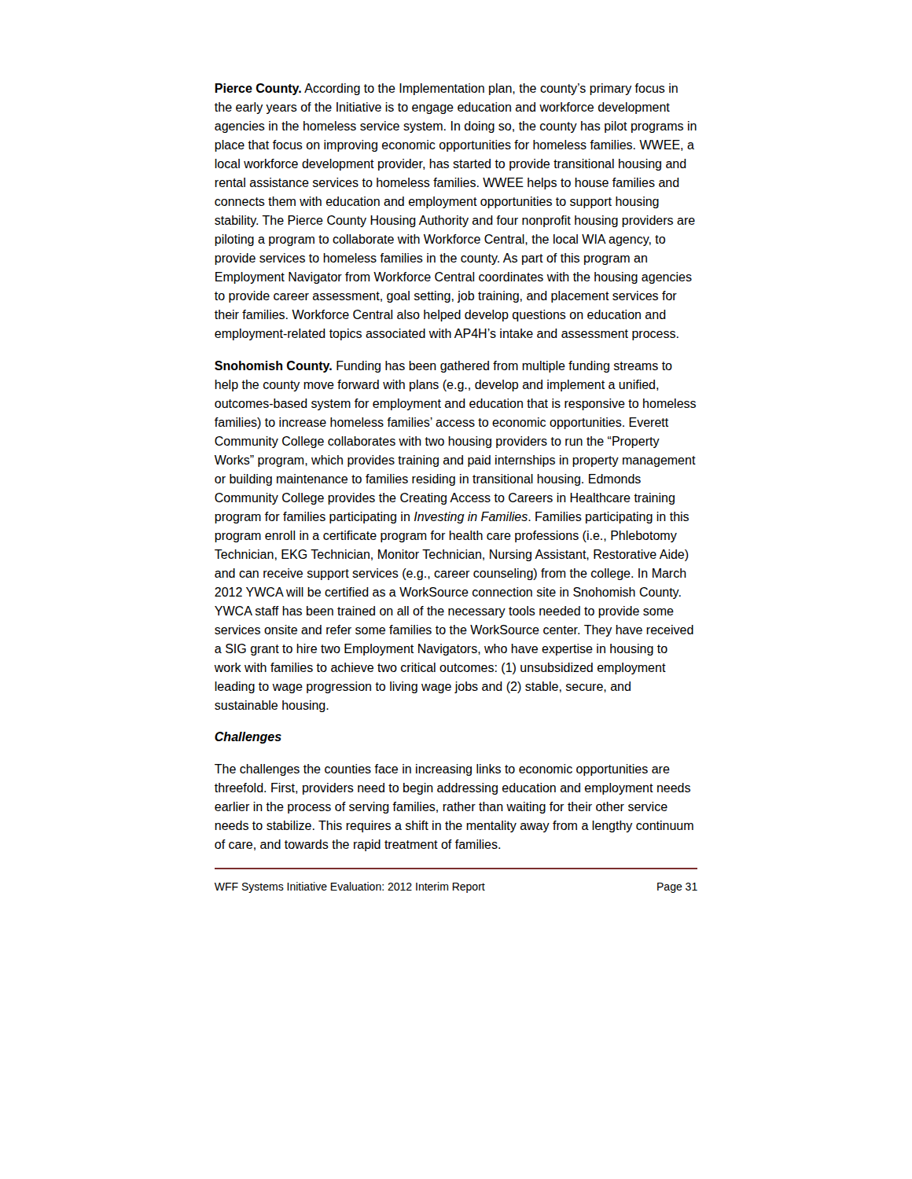Pierce County. According to the Implementation plan, the county’s primary focus in the early years of the Initiative is to engage education and workforce development agencies in the homeless service system. In doing so, the county has pilot programs in place that focus on improving economic opportunities for homeless families. WWEE, a local workforce development provider, has started to provide transitional housing and rental assistance services to homeless families. WWEE helps to house families and connects them with education and employment opportunities to support housing stability. The Pierce County Housing Authority and four nonprofit housing providers are piloting a program to collaborate with Workforce Central, the local WIA agency, to provide services to homeless families in the county. As part of this program an Employment Navigator from Workforce Central coordinates with the housing agencies to provide career assessment, goal setting, job training, and placement services for their families. Workforce Central also helped develop questions on education and employment-related topics associated with AP4H’s intake and assessment process.
Snohomish County. Funding has been gathered from multiple funding streams to help the county move forward with plans (e.g., develop and implement a unified, outcomes-based system for employment and education that is responsive to homeless families) to increase homeless families’ access to economic opportunities. Everett Community College collaborates with two housing providers to run the “Property Works” program, which provides training and paid internships in property management or building maintenance to families residing in transitional housing. Edmonds Community College provides the Creating Access to Careers in Healthcare training program for families participating in Investing in Families. Families participating in this program enroll in a certificate program for health care professions (i.e., Phlebotomy Technician, EKG Technician, Monitor Technician, Nursing Assistant, Restorative Aide) and can receive support services (e.g., career counseling) from the college. In March 2012 YWCA will be certified as a WorkSource connection site in Snohomish County. YWCA staff has been trained on all of the necessary tools needed to provide some services onsite and refer some families to the WorkSource center. They have received a SIG grant to hire two Employment Navigators, who have expertise in housing to work with families to achieve two critical outcomes: (1) unsubsidized employment leading to wage progression to living wage jobs and (2) stable, secure, and sustainable housing.
Challenges
The challenges the counties face in increasing links to economic opportunities are threefold. First, providers need to begin addressing education and employment needs earlier in the process of serving families, rather than waiting for their other service needs to stabilize. This requires a shift in the mentality away from a lengthy continuum of care, and towards the rapid treatment of families.
WFF Systems Initiative Evaluation: 2012 Interim Report
Page 31